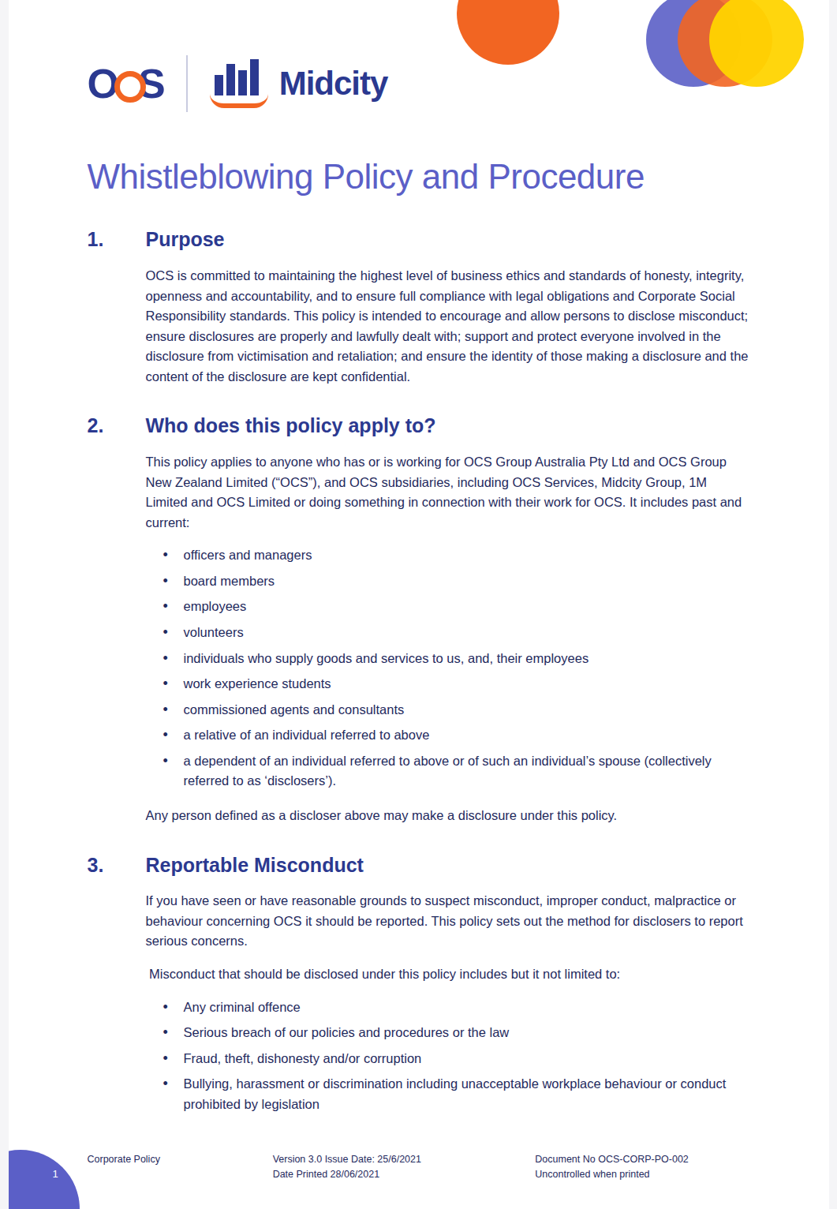O S
Midcity
Whistleblowing Policy and Procedure
1. Purpose
OCS is committed to maintaining the highest level of business ethics and standards of honesty, integrity, openness and accountability, and to ensure full compliance with legal obligations and Corporate Social Responsibility standards. This policy is intended to encourage and allow persons to disclose misconduct; ensure disclosures are properly and lawfully dealt with; support and protect everyone involved in the disclosure from victimisation and retaliation; and ensure the identity of those making a disclosure and the content of the disclosure are kept confidential.
2. Who does this policy apply to?
This policy applies to anyone who has or is working for OCS Group Australia Pty Ltd and OCS Group New Zealand Limited (“OCS”), and OCS subsidiaries, including OCS Services, Midcity Group, 1M Limited and OCS Limited or doing something in connection with their work for OCS. It includes past and current:
officers and managers
board members
employees
volunteers
individuals who supply goods and services to us, and, their employees
work experience students
commissioned agents and consultants
a relative of an individual referred to above
a dependent of an individual referred to above or of such an individual’s spouse (collectively referred to as ‘disclosers’).
Any person defined as a discloser above may make a disclosure under this policy.
3. Reportable Misconduct
If you have seen or have reasonable grounds to suspect misconduct, improper conduct, malpractice or behaviour concerning OCS it should be reported. This policy sets out the method for disclosers to report serious concerns.
Misconduct that should be disclosed under this policy includes but it not limited to:
Any criminal offence
Serious breach of our policies and procedures or the law
Fraud, theft, dishonesty and/or corruption
Bullying, harassment or discrimination including unacceptable workplace behaviour or conduct prohibited by legislation
1
Corporate Policy
Version 3.0 Issue Date: 25/6/2021
Date Printed 28/06/2021
Document No OCS-CORP-PO-002
Uncontrolled when printed